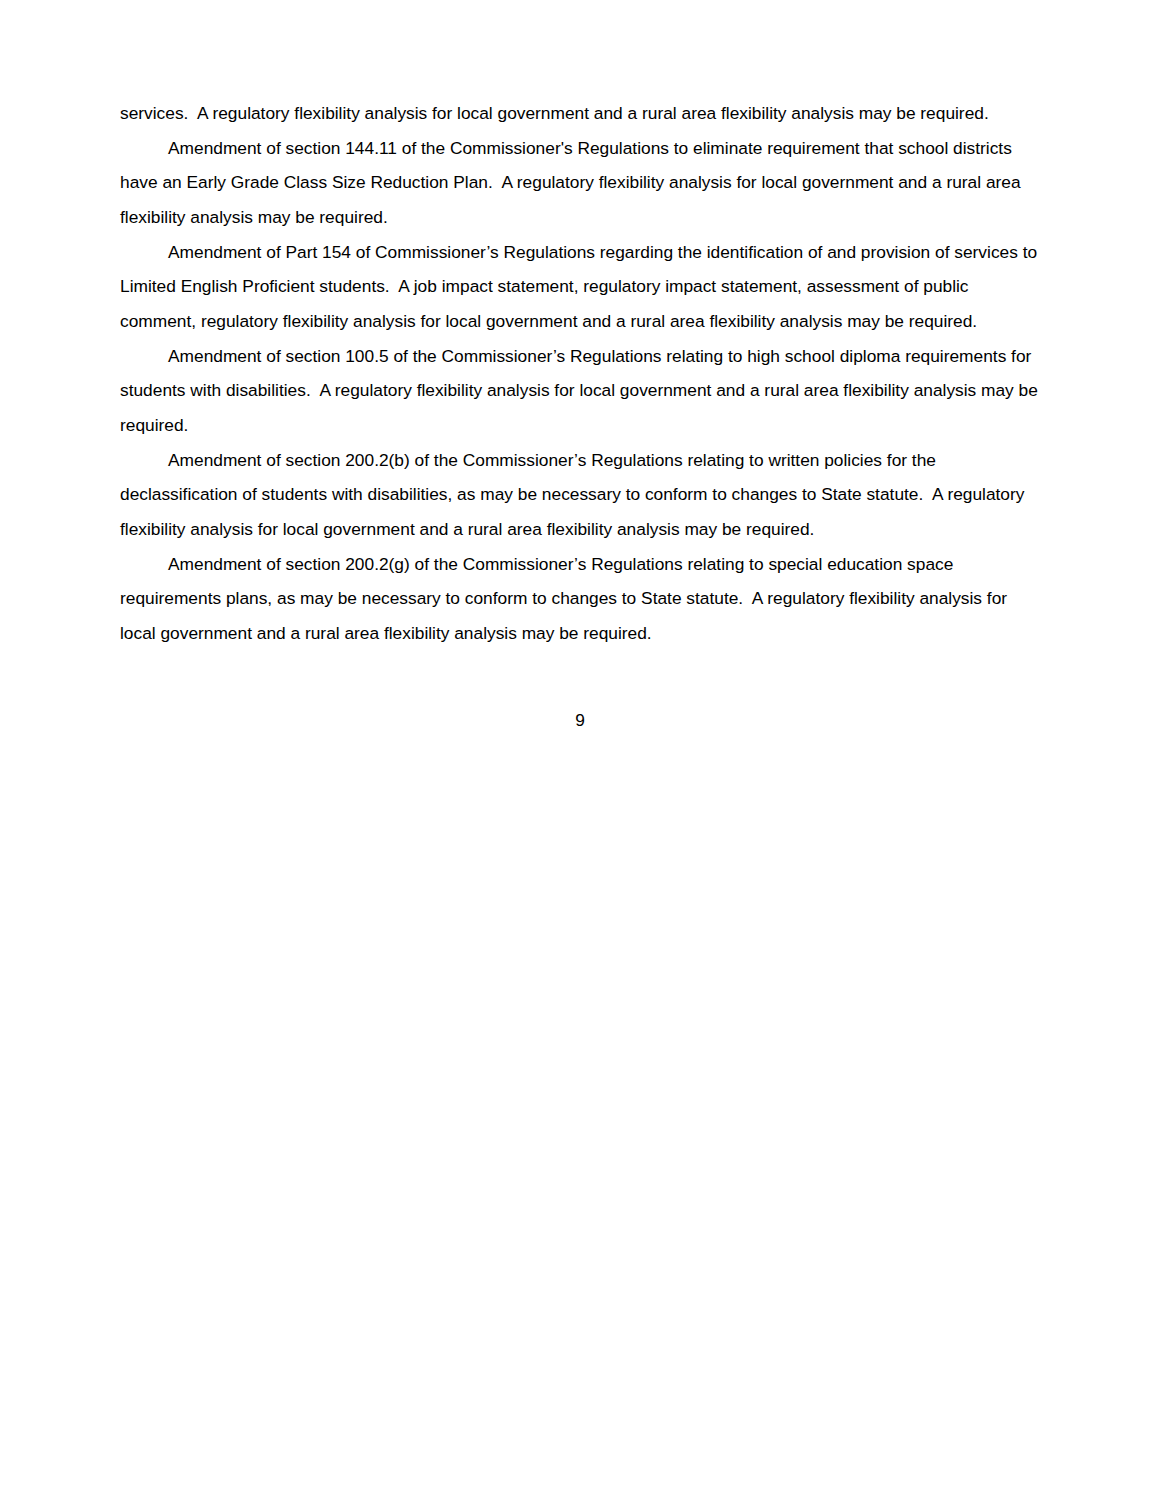services. A regulatory flexibility analysis for local government and a rural area flexibility analysis may be required.
Amendment of section 144.11 of the Commissioner's Regulations to eliminate requirement that school districts have an Early Grade Class Size Reduction Plan. A regulatory flexibility analysis for local government and a rural area flexibility analysis may be required.
Amendment of Part 154 of Commissioner’s Regulations regarding the identification of and provision of services to Limited English Proficient students. A job impact statement, regulatory impact statement, assessment of public comment, regulatory flexibility analysis for local government and a rural area flexibility analysis may be required.
Amendment of section 100.5 of the Commissioner’s Regulations relating to high school diploma requirements for students with disabilities. A regulatory flexibility analysis for local government and a rural area flexibility analysis may be required.
Amendment of section 200.2(b) of the Commissioner’s Regulations relating to written policies for the declassification of students with disabilities, as may be necessary to conform to changes to State statute. A regulatory flexibility analysis for local government and a rural area flexibility analysis may be required.
Amendment of section 200.2(g) of the Commissioner’s Regulations relating to special education space requirements plans, as may be necessary to conform to changes to State statute. A regulatory flexibility analysis for local government and a rural area flexibility analysis may be required.
9